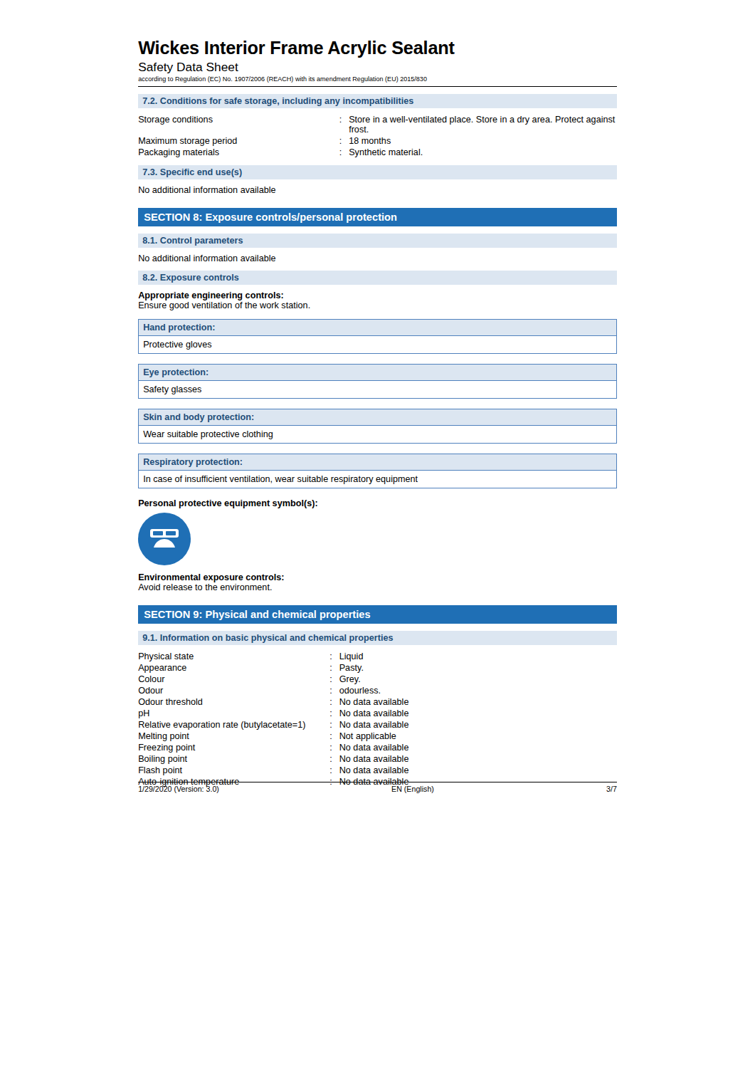Wickes Interior Frame Acrylic Sealant
Safety Data Sheet
according to Regulation (EC) No. 1907/2006 (REACH) with its amendment Regulation (EU) 2015/830
7.2. Conditions for safe storage, including any incompatibilities
Storage conditions
:
Store in a well-ventilated place. Store in a dry area. Protect against frost.
Maximum storage period
:
18 months
Packaging materials
:
Synthetic material.
7.3. Specific end use(s)
No additional information available
SECTION 8: Exposure controls/personal protection
8.1. Control parameters
No additional information available
8.2. Exposure controls
Appropriate engineering controls:
Ensure good ventilation of the work station.
| Hand protection: |
| --- |
| Protective gloves |
| Eye protection: |
| --- |
| Safety glasses |
| Skin and body protection: |
| --- |
| Wear suitable protective clothing |
| Respiratory protection: |
| --- |
| In case of insufficient ventilation, wear suitable respiratory equipment |
Personal protective equipment symbol(s):
Environmental exposure controls:
Avoid release to the environment.
SECTION 9: Physical and chemical properties
9.1. Information on basic physical and chemical properties
Physical state
:
Liquid
Appearance
:
Pasty.
Colour
:
Grey.
Odour
:
odourless.
Odour threshold
:
No data available
pH
:
No data available
Relative evaporation rate (butylacetate=1)
:
No data available
Melting point
:
Not applicable
Freezing point
:
No data available
Boiling point
:
No data available
Flash point
:
No data available
Auto-ignition temperature
:
No data available
1/29/2020 (Version: 3.0) EN (English) 3/7